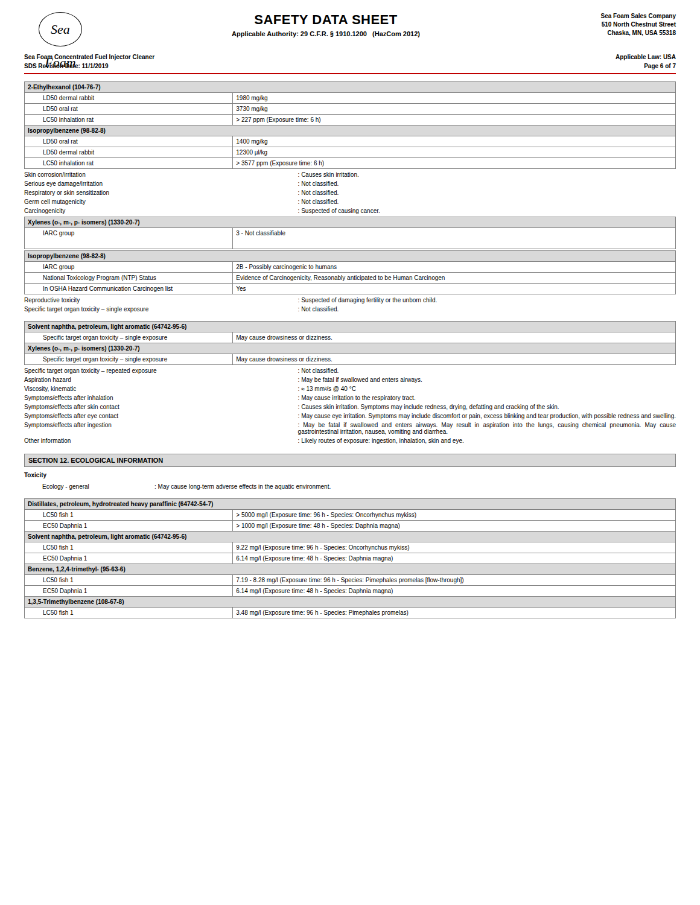Sea Foam
SAFETY DATA SHEET
Applicable Authority: 29 C.F.R. § 1910.1200 (HazCom 2012)
Sea Foam Sales Company
510 North Chestnut Street
Chaska, MN, USA 55318
Sea Foam Concentrated Fuel Injector Cleaner
SDS Revision Date: 11/1/2019
Applicable Law: USA
Page 6 of 7
| 2-Ethylhexanol (104-76-7) |
| LD50 dermal rabbit | 1980 mg/kg |
| LD50 oral rat | 3730 mg/kg |
| LC50 inhalation rat | > 227 ppm (Exposure time: 6 h) |
| Isopropylbenzene (98-82-8) |
| LD50 oral rat | 1400 mg/kg |
| LD50 dermal rabbit | 12300 µl/kg |
| LC50 inhalation rat | > 3577 ppm (Exposure time: 6 h) |
| Skin corrosion/irritation | : Causes skin irritation. |
| Serious eye damage/irritation | : Not classified. |
| Respiratory or skin sensitization | : Not classified. |
| Germ cell mutagenicity | : Not classified. |
| Carcinogenicity | : Suspected of causing cancer. |
| Xylenes (o-, m-, p- isomers) (1330-20-7) |
| IARC group | 3 - Not classifiable |
| Isopropylbenzene (98-82-8) |
| IARC group | 2B - Possibly carcinogenic to humans |
| National Toxicology Program (NTP) Status | Evidence of Carcinogenicity, Reasonably anticipated to be Human Carcinogen |
| In OSHA Hazard Communication Carcinogen list | Yes |
| Reproductive toxicity | : Suspected of damaging fertility or the unborn child. |
| Specific target organ toxicity – single exposure | : Not classified. |
| Solvent naphtha, petroleum, light aromatic (64742-95-6) |
| Specific target organ toxicity – single exposure | May cause drowsiness or dizziness. |
| Xylenes (o-, m-, p- isomers) (1330-20-7) |
| Specific target organ toxicity – single exposure | May cause drowsiness or dizziness. |
| Specific target organ toxicity – repeated exposure | : Not classified. |
| Aspiration hazard | : May be fatal if swallowed and enters airways. |
| Viscosity, kinematic | : ≈ 13 mm²/s @ 40 °C |
| Symptoms/effects after inhalation | : May cause irritation to the respiratory tract. |
| Symptoms/effects after skin contact | : Causes skin irritation. Symptoms may include redness, drying, defatting and cracking of the skin. |
| Symptoms/effects after eye contact | : May cause eye irritation. Symptoms may include discomfort or pain, excess blinking and tear production, with possible redness and swelling. |
| Symptoms/effects after ingestion | : May be fatal if swallowed and enters airways. May result in aspiration into the lungs, causing chemical pneumonia. May cause gastrointestinal irritation, nausea, vomiting and diarrhea. |
| Other information | : Likely routes of exposure: ingestion, inhalation, skin and eye. |
SECTION 12. ECOLOGICAL INFORMATION
Toxicity
| Ecology - general | : May cause long-term adverse effects in the aquatic environment. |
| Distillates, petroleum, hydrotreated heavy paraffinic (64742-54-7) |
| LC50 fish 1 | > 5000 mg/l (Exposure time: 96 h - Species: Oncorhynchus mykiss) |
| EC50 Daphnia 1 | > 1000 mg/l (Exposure time: 48 h - Species: Daphnia magna) |
| Solvent naphtha, petroleum, light aromatic (64742-95-6) |
| LC50 fish 1 | 9.22 mg/l (Exposure time: 96 h - Species: Oncorhynchus mykiss) |
| EC50 Daphnia 1 | 6.14 mg/l (Exposure time: 48 h - Species: Daphnia magna) |
| Benzene, 1,2,4-trimethyl- (95-63-6) |
| LC50 fish 1 | 7.19 - 8.28 mg/l (Exposure time: 96 h - Species: Pimephales promelas [flow-through]) |
| EC50 Daphnia 1 | 6.14 mg/l (Exposure time: 48 h - Species: Daphnia magna) |
| 1,3,5-Trimethylbenzene (108-67-8) |
| LC50 fish 1 | 3.48 mg/l (Exposure time: 96 h - Species: Pimephales promelas) |